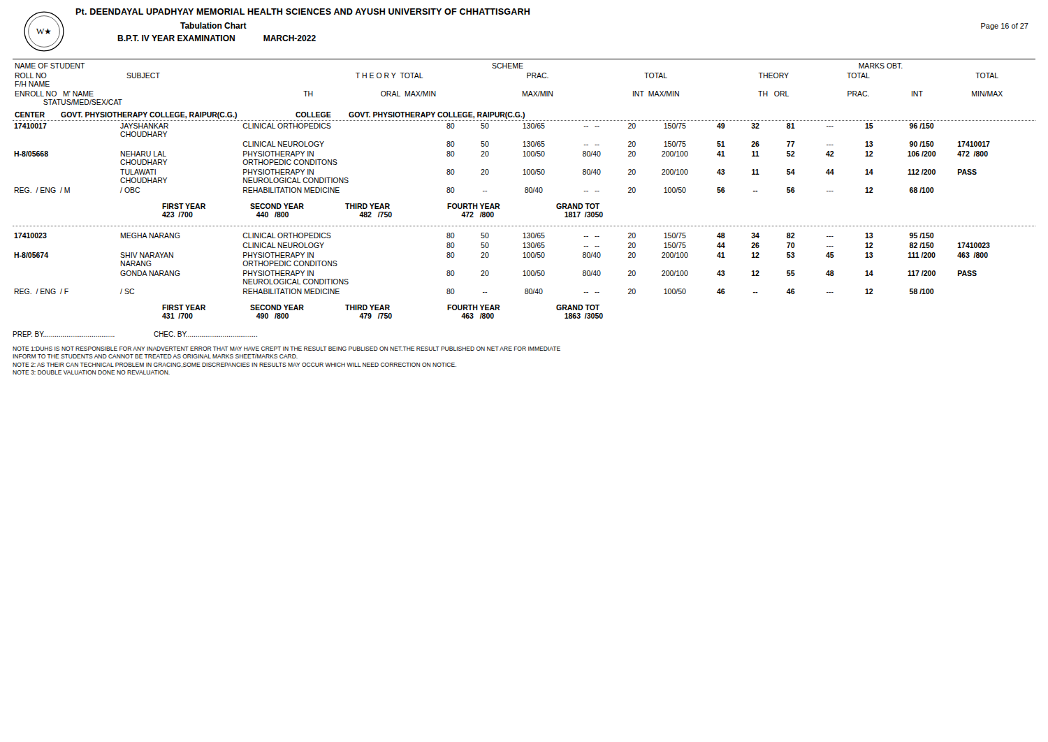Pt. DEENDAYAL UPADHYAY MEMORIAL HEALTH SCIENCES AND AYUSH UNIVERSITY OF CHHATTISGARH
Tabulation Chart
Page 16 of 27
B.P.T. IV YEAR EXAMINATION
MARCH-2022
| NAME OF STUDENT | | SCHEME | MARKS OBT. |
| ROLL NO F/H NAME | SUBJECT | T H E O R Y TOTAL | PRAC. | TOTAL | THEORY | TOTAL | | TOTAL |
| ENROLL NO M' NAME STATUS/MED/SEX/CAT | | TH | ORAL MAX/MIN | MAX/MIN | INT MAX/MIN | TH ORL | PRAC. | INT | MIN/MAX |
| CENTER | GOVT. PHYSIOTHERAPY COLLEGE, RAIPUR(C.G.) | COLLEGE | GOVT. PHYSIOTHERAPY COLLEGE, RAIPUR(C.G.) |
| 17410017 | JAYSHANKAR CHOUDHARY | CLINICAL ORTHOPEDICS | 80 | 50 | 130/65 | -- -- | 20 | 150/75 | 49 | 32 | 81 | --- | 15 | 96 /150 | |
| | | CLINICAL NEUROLOGY | 80 | 50 | 130/65 | -- -- | 20 | 150/75 | 51 | 26 | 77 | --- | 13 | 90 /150 | 17410017 |
| H-8/05668 | NEHARU LAL CHOUDHARY | PHYSIOTHERAPY IN ORTHOPEDIC CONDITONS | 80 | 20 | 100/50 | 80/40 | 20 | 200/100 | 41 | 11 | 52 | 42 | 12 | 106 /200 | 472 /800 |
| | TULAWATI CHOUDHARY | PHYSIOTHERAPY IN NEUROLOGICAL CONDITIONS | 80 | 20 | 100/50 | 80/40 | 20 | 200/100 | 43 | 11 | 54 | 44 | 14 | 112 /200 | PASS |
| REG. / ENG / M | / OBC | REHABILITATION MEDICINE | 80 | -- | 80/40 | -- -- | 20 | 100/50 | 56 | -- | 56 | --- | 12 | 68 /100 | |
| | FIRST YEAR 423 /700 | SECOND YEAR 440 /800 | THIRD YEAR 482 /750 | FOURTH YEAR 472 /800 | GRAND TOT 1817 /3050 |
| 17410023 | MEGHA NARANG | CLINICAL ORTHOPEDICS | 80 | 50 | 130/65 | -- -- | 20 | 150/75 | 48 | 34 | 82 | --- | 13 | 95 /150 | |
| | | CLINICAL NEUROLOGY | 80 | 50 | 130/65 | -- -- | 20 | 150/75 | 44 | 26 | 70 | --- | 12 | 82 /150 | 17410023 |
| H-8/05674 | SHIV NARAYAN NARANG | PHYSIOTHERAPY IN ORTHOPEDIC CONDITONS | 80 | 20 | 100/50 | 80/40 | 20 | 200/100 | 41 | 12 | 53 | 45 | 13 | 111 /200 | 463 /800 |
| | GONDA NARANG | PHYSIOTHERAPY IN NEUROLOGICAL CONDITIONS | 80 | 20 | 100/50 | 80/40 | 20 | 200/100 | 43 | 12 | 55 | 48 | 14 | 117 /200 | PASS |
| REG. / ENG / F | / SC | REHABILITATION MEDICINE | 80 | -- | 80/40 | -- -- | 20 | 100/50 | 46 | -- | 46 | --- | 12 | 58 /100 | |
| | FIRST YEAR 431 /700 | SECOND YEAR 490 /800 | THIRD YEAR 479 /750 | FOURTH YEAR 463 /800 | GRAND TOT 1863 /3050 |
PREP. BY..................................... CHEC. BY.....................................
NOTE 1:DUHS IS NOT RESPONSIBLE FOR ANY INADVERTENT ERROR THAT MAY HAVE CREPT IN THE RESULT BEING PUBLISED ON NET.THE RESULT PUBLISHED ON NET ARE FOR IMMEDIATE
INFORM TO THE STUDENTS AND CANNOT BE TREATED AS ORIGINAL MARKS SHEET/MARKS CARD.
NOTE 2: AS THEIR CAN TECHNICAL PROBLEM IN GRACING,SOME DISCREPANCIES IN RESULTS MAY OCCUR WHICH WILL NEED CORRECTION ON NOTICE.
NOTE 3: DOUBLE VALUATION DONE NO REVALUATION.